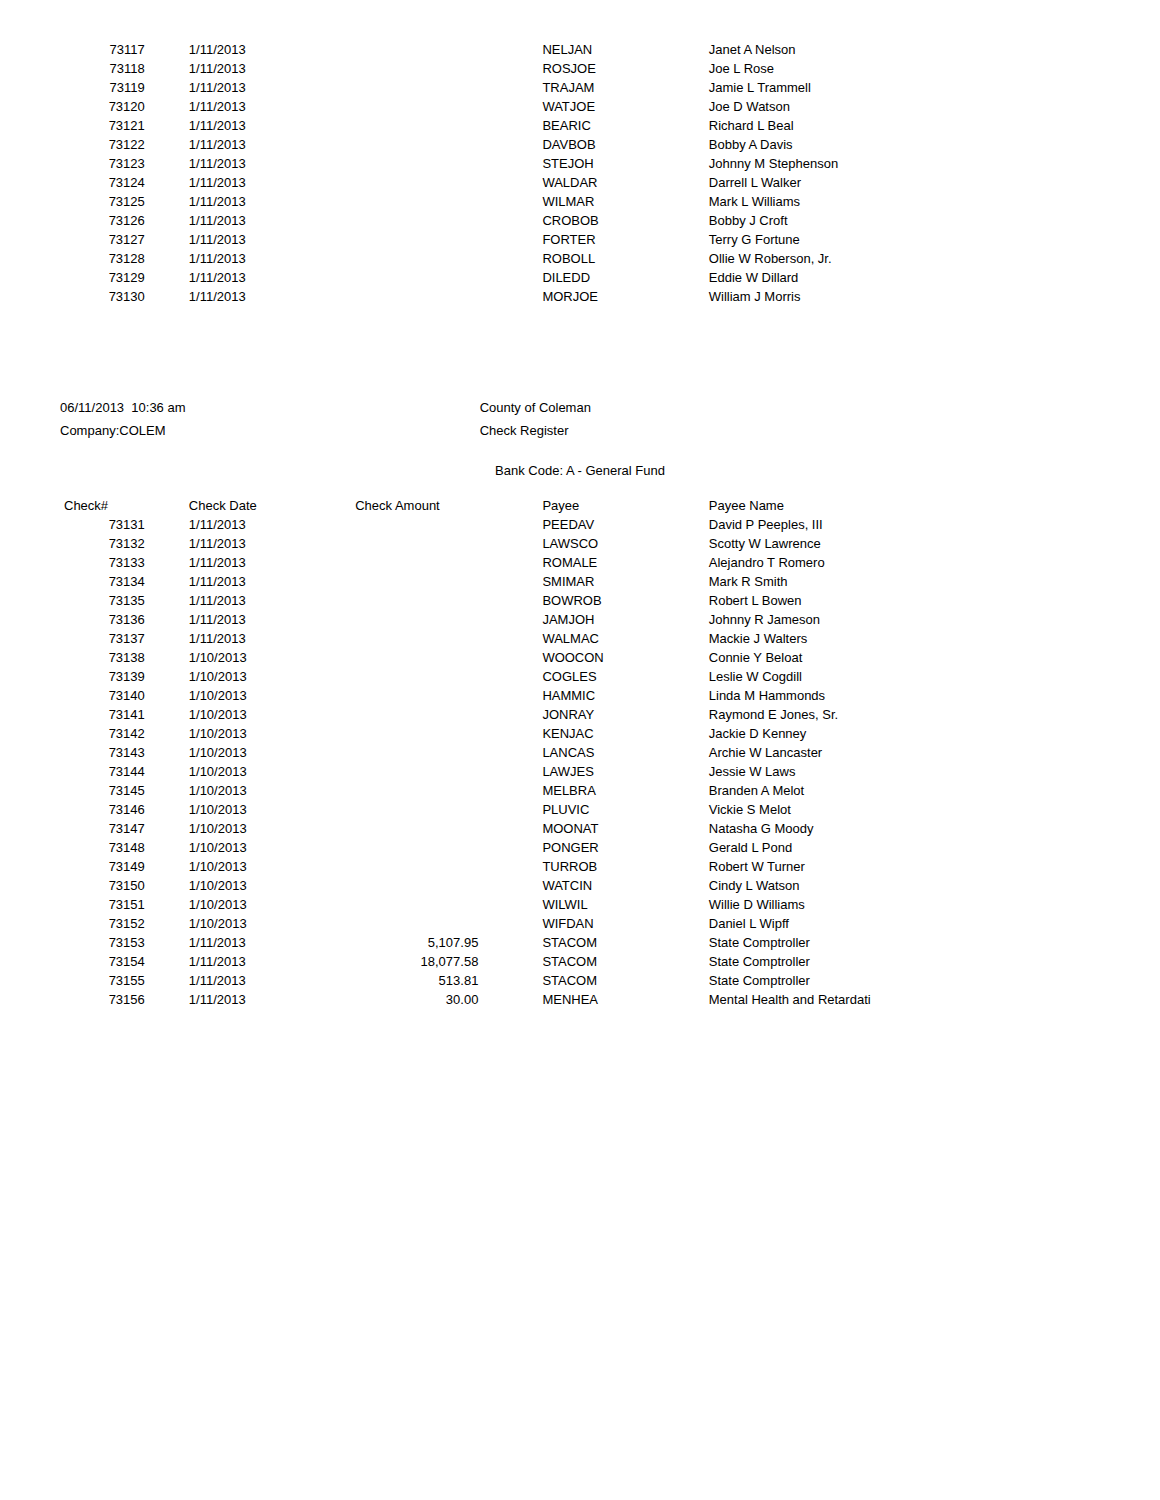| 73117 | 1/11/2013 | | NELJAN | Janet A Nelson |
| 73118 | 1/11/2013 | | ROSJOE | Joe L Rose |
| 73119 | 1/11/2013 | | TRAJAM | Jamie L Trammell |
| 73120 | 1/11/2013 | | WATJOE | Joe D Watson |
| 73121 | 1/11/2013 | | BEARIC | Richard L Beal |
| 73122 | 1/11/2013 | | DAVBOB | Bobby A Davis |
| 73123 | 1/11/2013 | | STEJOH | Johnny M Stephenson |
| 73124 | 1/11/2013 | | WALDAR | Darrell L Walker |
| 73125 | 1/11/2013 | | WILMAR | Mark L Williams |
| 73126 | 1/11/2013 | | CROBOB | Bobby J Croft |
| 73127 | 1/11/2013 | | FORTER | Terry G Fortune |
| 73128 | 1/11/2013 | | ROBOLL | Ollie W Roberson, Jr. |
| 73129 | 1/11/2013 | | DILEDD | Eddie W Dillard |
| 73130 | 1/11/2013 | | MORJOE | William J Morris |
06/11/2013 10:36 am
Company:COLEM
County of Coleman Check Register
Bank Code: A - General Fund
| Check# | Check Date | Check Amount | Payee | Payee Name |
| --- | --- | --- | --- | --- |
| 73131 | 1/11/2013 | | PEEDAV | David P Peeples, III |
| 73132 | 1/11/2013 | | LAWSCO | Scotty W Lawrence |
| 73133 | 1/11/2013 | | ROMALE | Alejandro T Romero |
| 73134 | 1/11/2013 | | SMIMAR | Mark R Smith |
| 73135 | 1/11/2013 | | BOWROB | Robert L Bowen |
| 73136 | 1/11/2013 | | JAMJOH | Johnny R Jameson |
| 73137 | 1/11/2013 | | WALMAC | Mackie J Walters |
| 73138 | 1/10/2013 | | WOOCON | Connie Y Beloat |
| 73139 | 1/10/2013 | | COGLES | Leslie W Cogdill |
| 73140 | 1/10/2013 | | HAMMIC | Linda M Hammonds |
| 73141 | 1/10/2013 | | JONRAY | Raymond E Jones, Sr. |
| 73142 | 1/10/2013 | | KENJAC | Jackie D Kenney |
| 73143 | 1/10/2013 | | LANCAS | Archie W Lancaster |
| 73144 | 1/10/2013 | | LAWJES | Jessie W Laws |
| 73145 | 1/10/2013 | | MELBRA | Branden A Melot |
| 73146 | 1/10/2013 | | PLUVIC | Vickie S Melot |
| 73147 | 1/10/2013 | | MOONAT | Natasha G Moody |
| 73148 | 1/10/2013 | | PONGER | Gerald L Pond |
| 73149 | 1/10/2013 | | TURROB | Robert W Turner |
| 73150 | 1/10/2013 | | WATCIN | Cindy L Watson |
| 73151 | 1/10/2013 | | WILWIL | Willie D Williams |
| 73152 | 1/10/2013 | | WIFDAN | Daniel L Wipff |
| 73153 | 1/11/2013 | 5,107.95 | STACOM | State Comptroller |
| 73154 | 1/11/2013 | 18,077.58 | STACOM | State Comptroller |
| 73155 | 1/11/2013 | 513.81 | STACOM | State Comptroller |
| 73156 | 1/11/2013 | 30.00 | MENHEA | Mental Health and Retardati |